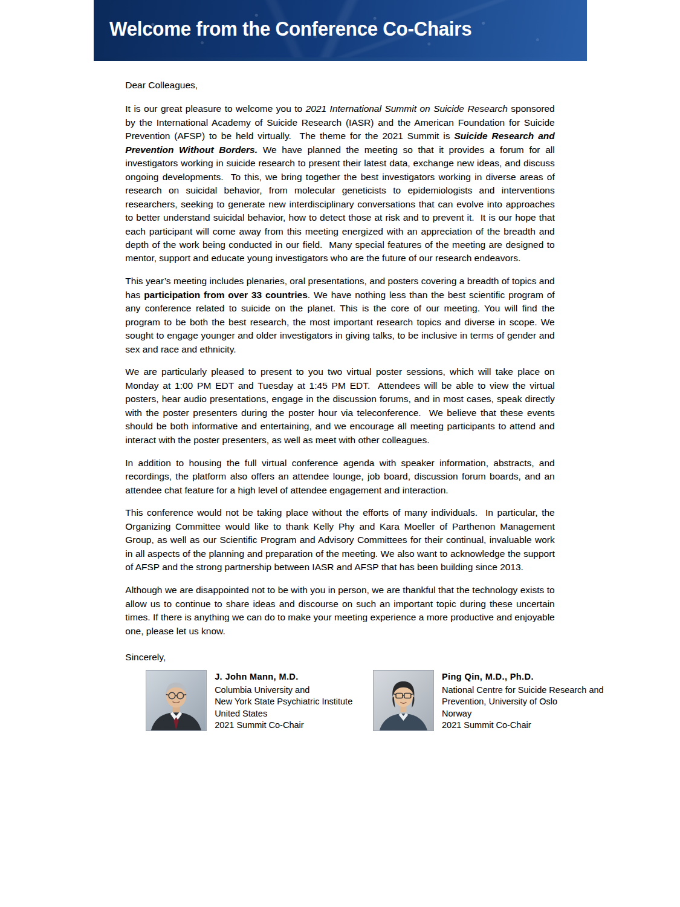Welcome from the Conference Co-Chairs
Dear Colleagues,
It is our great pleasure to welcome you to 2021 International Summit on Suicide Research sponsored by the International Academy of Suicide Research (IASR) and the American Foundation for Suicide Prevention (AFSP) to be held virtually. The theme for the 2021 Summit is Suicide Research and Prevention Without Borders. We have planned the meeting so that it provides a forum for all investigators working in suicide research to present their latest data, exchange new ideas, and discuss ongoing developments. To this, we bring together the best investigators working in diverse areas of research on suicidal behavior, from molecular geneticists to epidemiologists and interventions researchers, seeking to generate new interdisciplinary conversations that can evolve into approaches to better understand suicidal behavior, how to detect those at risk and to prevent it. It is our hope that each participant will come away from this meeting energized with an appreciation of the breadth and depth of the work being conducted in our field. Many special features of the meeting are designed to mentor, support and educate young investigators who are the future of our research endeavors.
This year’s meeting includes plenaries, oral presentations, and posters covering a breadth of topics and has participation from over 33 countries. We have nothing less than the best scientific program of any conference related to suicide on the planet. This is the core of our meeting. You will find the program to be both the best research, the most important research topics and diverse in scope. We sought to engage younger and older investigators in giving talks, to be inclusive in terms of gender and sex and race and ethnicity.
We are particularly pleased to present to you two virtual poster sessions, which will take place on Monday at 1:00 PM EDT and Tuesday at 1:45 PM EDT. Attendees will be able to view the virtual posters, hear audio presentations, engage in the discussion forums, and in most cases, speak directly with the poster presenters during the poster hour via teleconference. We believe that these events should be both informative and entertaining, and we encourage all meeting participants to attend and interact with the poster presenters, as well as meet with other colleagues.
In addition to housing the full virtual conference agenda with speaker information, abstracts, and recordings, the platform also offers an attendee lounge, job board, discussion forum boards, and an attendee chat feature for a high level of attendee engagement and interaction.
This conference would not be taking place without the efforts of many individuals. In particular, the Organizing Committee would like to thank Kelly Phy and Kara Moeller of Parthenon Management Group, as well as our Scientific Program and Advisory Committees for their continual, invaluable work in all aspects of the planning and preparation of the meeting. We also want to acknowledge the support of AFSP and the strong partnership between IASR and AFSP that has been building since 2013.
Although we are disappointed not to be with you in person, we are thankful that the technology exists to allow us to continue to share ideas and discourse on such an important topic during these uncertain times. If there is anything we can do to make your meeting experience a more productive and enjoyable one, please let us know.
Sincerely,
J. John Mann, M.D.
Columbia University and
New York State Psychiatric Institute
United States
2021 Summit Co-Chair
Ping Qin, M.D., Ph.D.
National Centre for Suicide Research and
Prevention, University of Oslo
Norway
2021 Summit Co-Chair